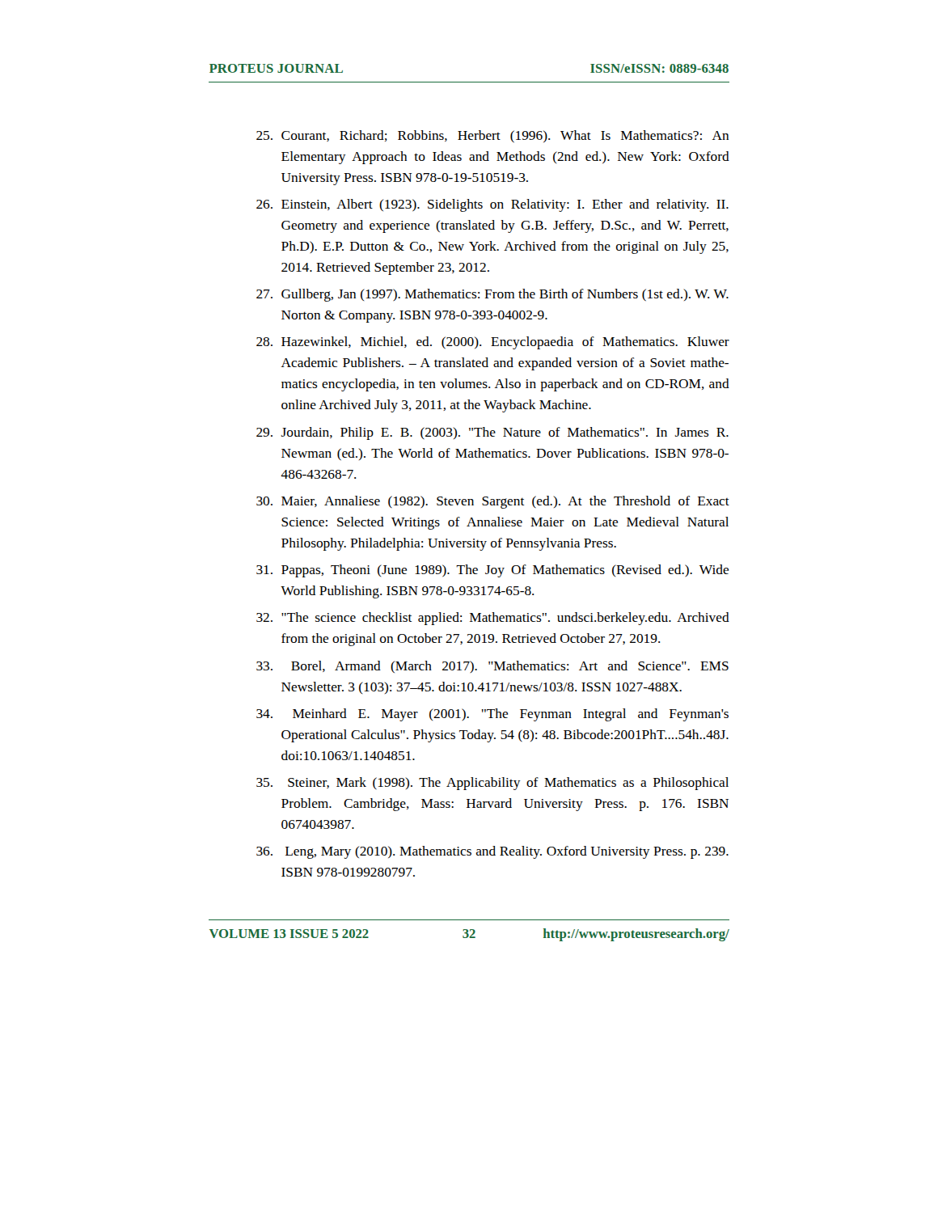PROTEUS JOURNAL
ISSN/eISSN: 0889-6348
25. Courant, Richard; Robbins, Herbert (1996). What Is Mathematics?: An Elementary Approach to Ideas and Methods (2nd ed.). New York: Oxford University Press. ISBN 978-0-19-510519-3.
26. Einstein, Albert (1923). Sidelights on Relativity: I. Ether and relativity. II. Geometry and experience (translated by G.B. Jeffery, D.Sc., and W. Perrett, Ph.D). E.P. Dutton & Co., New York. Archived from the original on July 25, 2014. Retrieved September 23, 2012.
27. Gullberg, Jan (1997). Mathematics: From the Birth of Numbers (1st ed.). W. W. Norton & Company. ISBN 978-0-393-04002-9.
28. Hazewinkel, Michiel, ed. (2000). Encyclopaedia of Mathematics. Kluwer Academic Publishers. – A translated and expanded version of a Soviet mathematics encyclopedia, in ten volumes. Also in paperback and on CD-ROM, and online Archived July 3, 2011, at the Wayback Machine.
29. Jourdain, Philip E. B. (2003). "The Nature of Mathematics". In James R. Newman (ed.). The World of Mathematics. Dover Publications. ISBN 978-0-486-43268-7.
30. Maier, Annaliese (1982). Steven Sargent (ed.). At the Threshold of Exact Science: Selected Writings of Annaliese Maier on Late Medieval Natural Philosophy. Philadelphia: University of Pennsylvania Press.
31. Pappas, Theoni (June 1989). The Joy Of Mathematics (Revised ed.). Wide World Publishing. ISBN 978-0-933174-65-8.
32."The science checklist applied: Mathematics". undsci.berkeley.edu. Archived from the original on October 27, 2019. Retrieved October 27, 2019.
33. Borel, Armand (March 2017). "Mathematics: Art and Science". EMS Newsletter. 3 (103): 37–45. doi:10.4171/news/103/8. ISSN 1027-488X.
34. Meinhard E. Mayer (2001). "The Feynman Integral and Feynman's Operational Calculus". Physics Today. 54 (8): 48. Bibcode:2001PhT....54h..48J. doi:10.1063/1.1404851.
35. Steiner, Mark (1998). The Applicability of Mathematics as a Philosophical Problem. Cambridge, Mass: Harvard University Press. p. 176. ISBN 0674043987.
36. Leng, Mary (2010). Mathematics and Reality. Oxford University Press. p. 239. ISBN 978-0199280797.
VOLUME 13 ISSUE 5 2022
32
http://www.proteusresearch.org/